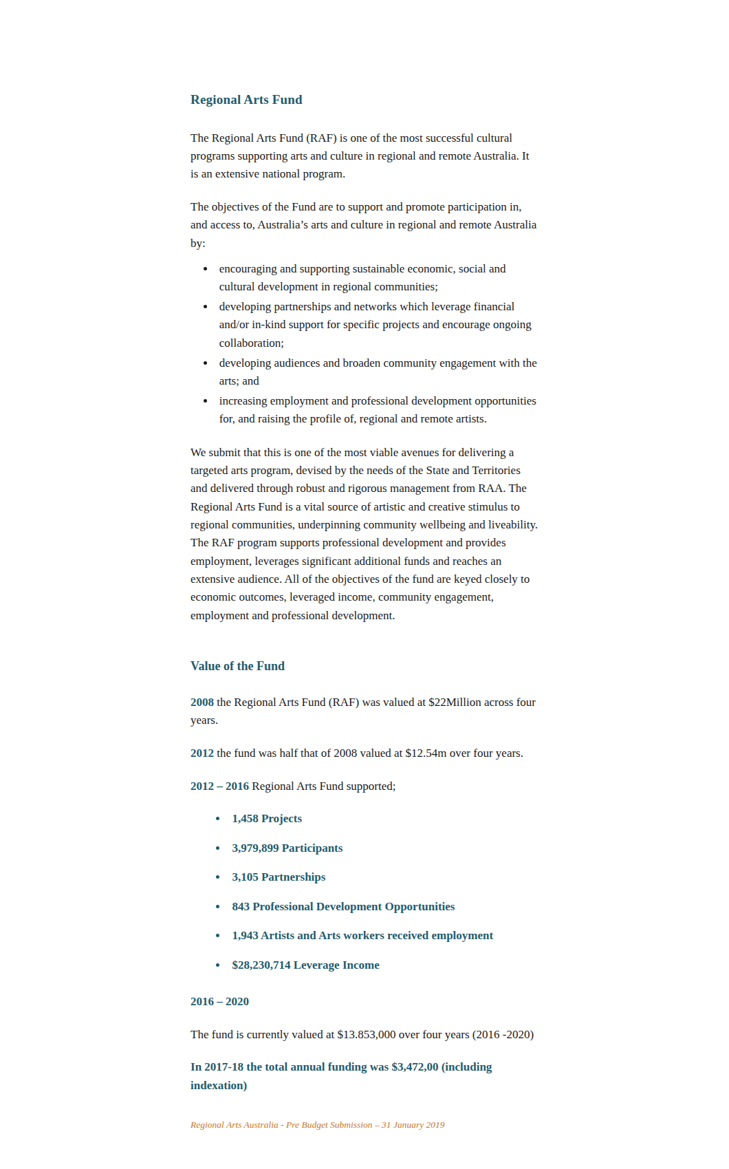Regional Arts Fund
The Regional Arts Fund (RAF) is one of the most successful cultural programs supporting arts and culture in regional and remote Australia. It is an extensive national program.
The objectives of the Fund are to support and promote participation in, and access to, Australia’s arts and culture in regional and remote Australia by:
encouraging and supporting sustainable economic, social and cultural development in regional communities;
developing partnerships and networks which leverage financial and/or in-kind support for specific projects and encourage ongoing collaboration;
developing audiences and broaden community engagement with the arts; and
increasing employment and professional development opportunities for, and raising the profile of, regional and remote artists.
We submit that this is one of the most viable avenues for delivering a targeted arts program, devised by the needs of the State and Territories and delivered through robust and rigorous management from RAA. The Regional Arts Fund is a vital source of artistic and creative stimulus to regional communities, underpinning community wellbeing and liveability. The RAF program supports professional development and provides employment, leverages significant additional funds and reaches an extensive audience. All of the objectives of the fund are keyed closely to economic outcomes, leveraged income, community engagement, employment and professional development.
Value of the Fund
2008 the Regional Arts Fund (RAF) was valued at $22Million across four years.
2012 the fund was half that of 2008 valued at $12.54m over four years.
2012 – 2016 Regional Arts Fund supported;
1,458 Projects
3,979,899 Participants
3,105 Partnerships
843 Professional Development Opportunities
1,943 Artists and Arts workers received employment
$28,230,714 Leverage Income
2016 – 2020
The fund is currently valued at $13.853,000 over four years (2016 -2020)
In 2017-18 the total annual funding was $3,472,00 (including indexation)
Regional Arts Australia - Pre Budget Submission – 31 January 2019